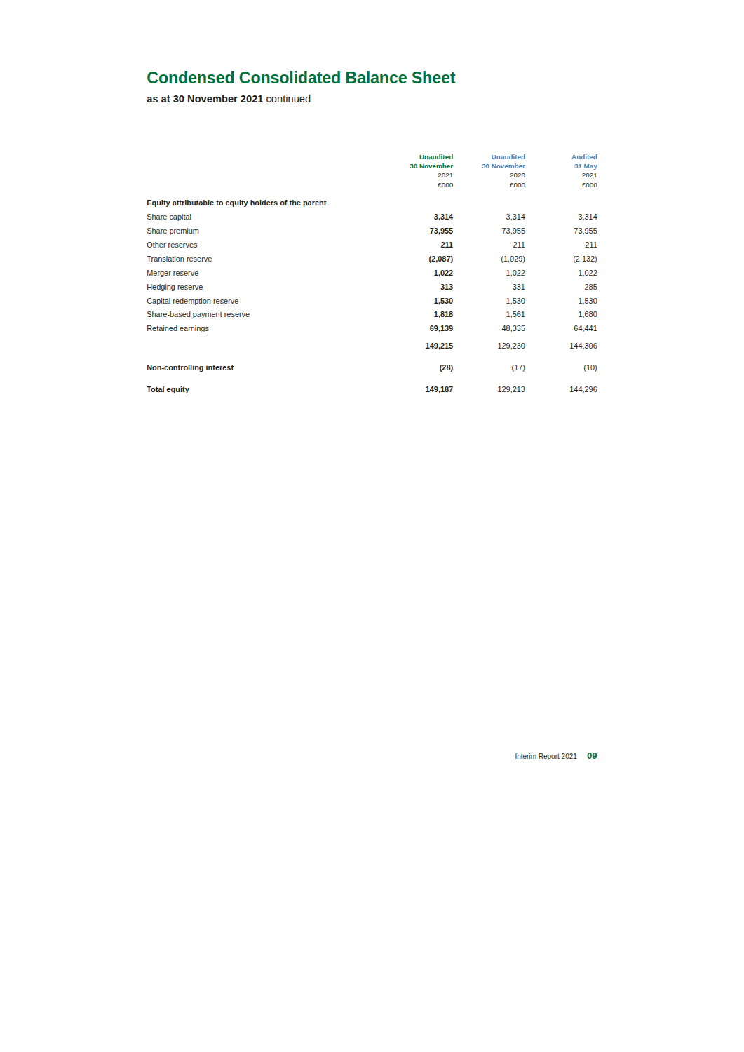Condensed Consolidated Balance Sheet
as at 30 November 2021 continued
| | Unaudited 30 November 2021 £000 | Unaudited 30 November 2020 £000 | Audited 31 May 2021 £000 |
| --- | --- | --- | --- |
| Equity attributable to equity holders of the parent | | | |
| Share capital | 3,314 | 3,314 | 3,314 |
| Share premium | 73,955 | 73,955 | 73,955 |
| Other reserves | 211 | 211 | 211 |
| Translation reserve | (2,087) | (1,029) | (2,132) |
| Merger reserve | 1,022 | 1,022 | 1,022 |
| Hedging reserve | 313 | 331 | 285 |
| Capital redemption reserve | 1,530 | 1,530 | 1,530 |
| Share-based payment reserve | 1,818 | 1,561 | 1,680 |
| Retained earnings | 69,139 | 48,335 | 64,441 |
| | 149,215 | 129,230 | 144,306 |
| Non-controlling interest | (28) | (17) | (10) |
| Total equity | 149,187 | 129,213 | 144,296 |
Interim Report 2021 09